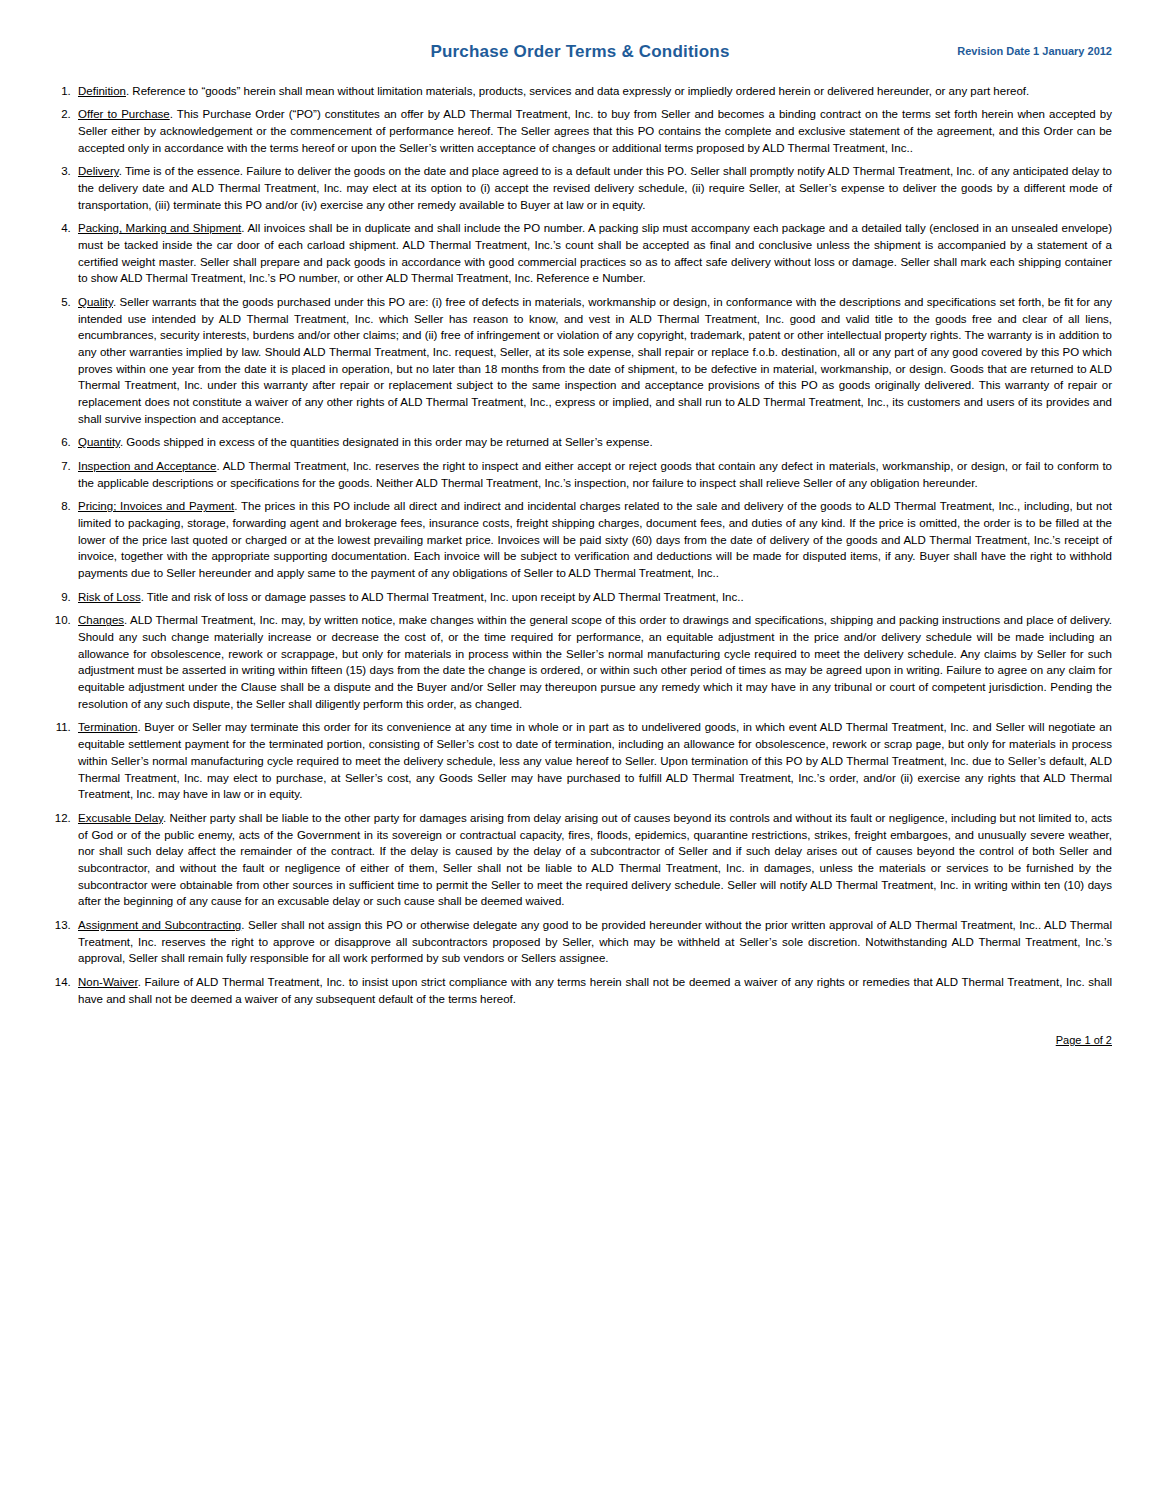Purchase Order Terms & Conditions
Revision Date 1 January 2012
Definition. Reference to “goods” herein shall mean without limitation materials, products, services and data expressly or impliedly ordered herein or delivered hereunder, or any part hereof.
Offer to Purchase. This Purchase Order (“PO”) constitutes an offer by ALD Thermal Treatment, Inc. to buy from Seller and becomes a binding contract on the terms set forth herein when accepted by Seller either by acknowledgement or the commencement of performance hereof. The Seller agrees that this PO contains the complete and exclusive statement of the agreement, and this Order can be accepted only in accordance with the terms hereof or upon the Seller’s written acceptance of changes or additional terms proposed by ALD Thermal Treatment, Inc..
Delivery. Time is of the essence. Failure to deliver the goods on the date and place agreed to is a default under this PO. Seller shall promptly notify ALD Thermal Treatment, Inc. of any anticipated delay to the delivery date and ALD Thermal Treatment, Inc. may elect at its option to (i) accept the revised delivery schedule, (ii) require Seller, at Seller’s expense to deliver the goods by a different mode of transportation, (iii) terminate this PO and/or (iv) exercise any other remedy available to Buyer at law or in equity.
Packing, Marking and Shipment. All invoices shall be in duplicate and shall include the PO number. A packing slip must accompany each package and a detailed tally (enclosed in an unsealed envelope) must be tacked inside the car door of each carload shipment. ALD Thermal Treatment, Inc.’s count shall be accepted as final and conclusive unless the shipment is accompanied by a statement of a certified weight master. Seller shall prepare and pack goods in accordance with good commercial practices so as to affect safe delivery without loss or damage. Seller shall mark each shipping container to show ALD Thermal Treatment, Inc.’s PO number, or other ALD Thermal Treatment, Inc. Reference e Number.
Quality. Seller warrants that the goods purchased under this PO are: (i) free of defects in materials, workmanship or design, in conformance with the descriptions and specifications set forth, be fit for any intended use intended by ALD Thermal Treatment, Inc. which Seller has reason to know, and vest in ALD Thermal Treatment, Inc. good and valid title to the goods free and clear of all liens, encumbrances, security interests, burdens and/or other claims; and (ii) free of infringement or violation of any copyright, trademark, patent or other intellectual property rights. The warranty is in addition to any other warranties implied by law. Should ALD Thermal Treatment, Inc. request, Seller, at its sole expense, shall repair or replace f.o.b. destination, all or any part of any good covered by this PO which proves within one year from the date it is placed in operation, but no later than 18 months from the date of shipment, to be defective in material, workmanship, or design. Goods that are returned to ALD Thermal Treatment, Inc. under this warranty after repair or replacement subject to the same inspection and acceptance provisions of this PO as goods originally delivered. This warranty of repair or replacement does not constitute a waiver of any other rights of ALD Thermal Treatment, Inc., express or implied, and shall run to ALD Thermal Treatment, Inc., its customers and users of its provides and shall survive inspection and acceptance.
Quantity. Goods shipped in excess of the quantities designated in this order may be returned at Seller’s expense.
Inspection and Acceptance. ALD Thermal Treatment, Inc. reserves the right to inspect and either accept or reject goods that contain any defect in materials, workmanship, or design, or fail to conform to the applicable descriptions or specifications for the goods. Neither ALD Thermal Treatment, Inc.’s inspection, nor failure to inspect shall relieve Seller of any obligation hereunder.
Pricing; Invoices and Payment. The prices in this PO include all direct and indirect and incidental charges related to the sale and delivery of the goods to ALD Thermal Treatment, Inc., including, but not limited to packaging, storage, forwarding agent and brokerage fees, insurance costs, freight shipping charges, document fees, and duties of any kind. If the price is omitted, the order is to be filled at the lower of the price last quoted or charged or at the lowest prevailing market price. Invoices will be paid sixty (60) days from the date of delivery of the goods and ALD Thermal Treatment, Inc.’s receipt of invoice, together with the appropriate supporting documentation. Each invoice will be subject to verification and deductions will be made for disputed items, if any. Buyer shall have the right to withhold payments due to Seller hereunder and apply same to the payment of any obligations of Seller to ALD Thermal Treatment, Inc..
Risk of Loss. Title and risk of loss or damage passes to ALD Thermal Treatment, Inc. upon receipt by ALD Thermal Treatment, Inc..
Changes. ALD Thermal Treatment, Inc. may, by written notice, make changes within the general scope of this order to drawings and specifications, shipping and packing instructions and place of delivery. Should any such change materially increase or decrease the cost of, or the time required for performance, an equitable adjustment in the price and/or delivery schedule will be made including an allowance for obsolescence, rework or scrappage, but only for materials in process within the Seller’s normal manufacturing cycle required to meet the delivery schedule. Any claims by Seller for such adjustment must be asserted in writing within fifteen (15) days from the date the change is ordered, or within such other period of times as may be agreed upon in writing. Failure to agree on any claim for equitable adjustment under the Clause shall be a dispute and the Buyer and/or Seller may thereupon pursue any remedy which it may have in any tribunal or court of competent jurisdiction. Pending the resolution of any such dispute, the Seller shall diligently perform this order, as changed.
Termination. Buyer or Seller may terminate this order for its convenience at any time in whole or in part as to undelivered goods, in which event ALD Thermal Treatment, Inc. and Seller will negotiate an equitable settlement payment for the terminated portion, consisting of Seller’s cost to date of termination, including an allowance for obsolescence, rework or scrap page, but only for materials in process within Seller’s normal manufacturing cycle required to meet the delivery schedule, less any value hereof to Seller. Upon termination of this PO by ALD Thermal Treatment, Inc. due to Seller’s default, ALD Thermal Treatment, Inc. may elect to purchase, at Seller’s cost, any Goods Seller may have purchased to fulfill ALD Thermal Treatment, Inc.’s order, and/or (ii) exercise any rights that ALD Thermal Treatment, Inc. may have in law or in equity.
Excusable Delay. Neither party shall be liable to the other party for damages arising from delay arising out of causes beyond its controls and without its fault or negligence, including but not limited to, acts of God or of the public enemy, acts of the Government in its sovereign or contractual capacity, fires, floods, epidemics, quarantine restrictions, strikes, freight embargoes, and unusually severe weather, nor shall such delay affect the remainder of the contract. If the delay is caused by the delay of a subcontractor of Seller and if such delay arises out of causes beyond the control of both Seller and subcontractor, and without the fault or negligence of either of them, Seller shall not be liable to ALD Thermal Treatment, Inc. in damages, unless the materials or services to be furnished by the subcontractor were obtainable from other sources in sufficient time to permit the Seller to meet the required delivery schedule. Seller will notify ALD Thermal Treatment, Inc. in writing within ten (10) days after the beginning of any cause for an excusable delay or such cause shall be deemed waived.
Assignment and Subcontracting. Seller shall not assign this PO or otherwise delegate any good to be provided hereunder without the prior written approval of ALD Thermal Treatment, Inc.. ALD Thermal Treatment, Inc. reserves the right to approve or disapprove all subcontractors proposed by Seller, which may be withheld at Seller’s sole discretion. Notwithstanding ALD Thermal Treatment, Inc.’s approval, Seller shall remain fully responsible for all work performed by sub vendors or Sellers assignee.
Non-Waiver. Failure of ALD Thermal Treatment, Inc. to insist upon strict compliance with any terms herein shall not be deemed a waiver of any rights or remedies that ALD Thermal Treatment, Inc. shall have and shall not be deemed a waiver of any subsequent default of the terms hereof.
Page 1 of 2